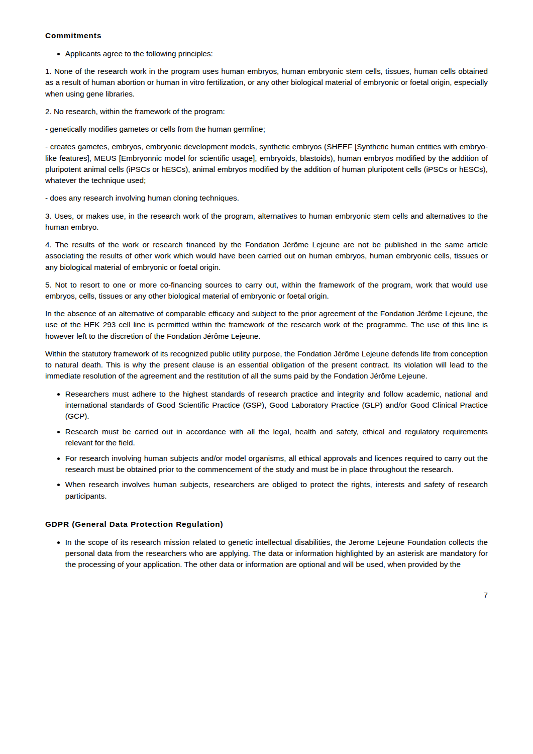Commitments
Applicants agree to the following principles:
1. None of the research work in the program uses human embryos, human embryonic stem cells, tissues, human cells obtained as a result of human abortion or human in vitro fertilization, or any other biological material of embryonic or foetal origin, especially when using gene libraries.
2. No research, within the framework of the program:
- genetically modifies gametes or cells from the human germline;
- creates gametes, embryos, embryonic development models, synthetic embryos (SHEEF [Synthetic human entities with embryo-like features], MEUS [Embryonnic model for scientific usage], embryoids, blastoids), human embryos modified by the addition of pluripotent animal cells (iPSCs or hESCs), animal embryos modified by the addition of human pluripotent cells (iPSCs or hESCs), whatever the technique used;
- does any research involving human cloning techniques.
3. Uses, or makes use, in the research work of the program, alternatives to human embryonic stem cells and alternatives to the human embryo.
4. The results of the work or research financed by the Fondation Jérôme Lejeune are not be published in the same article associating the results of other work which would have been carried out on human embryos, human embryonic cells, tissues or any biological material of embryonic or foetal origin.
5. Not to resort to one or more co-financing sources to carry out, within the framework of the program, work that would use embryos, cells, tissues or any other biological material of embryonic or foetal origin.
In the absence of an alternative of comparable efficacy and subject to the prior agreement of the Fondation Jérôme Lejeune, the use of the HEK 293 cell line is permitted within the framework of the research work of the programme. The use of this line is however left to the discretion of the Fondation Jérôme Lejeune.
Within the statutory framework of its recognized public utility purpose, the Fondation Jérôme Lejeune defends life from conception to natural death. This is why the present clause is an essential obligation of the present contract. Its violation will lead to the immediate resolution of the agreement and the restitution of all the sums paid by the Fondation Jérôme Lejeune.
Researchers must adhere to the highest standards of research practice and integrity and follow academic, national and international standards of Good Scientific Practice (GSP), Good Laboratory Practice (GLP) and/or Good Clinical Practice (GCP).
Research must be carried out in accordance with all the legal, health and safety, ethical and regulatory requirements relevant for the field.
For research involving human subjects and/or model organisms, all ethical approvals and licences required to carry out the research must be obtained prior to the commencement of the study and must be in place throughout the research.
When research involves human subjects, researchers are obliged to protect the rights, interests and safety of research participants.
GDPR (General Data Protection Regulation)
In the scope of its research mission related to genetic intellectual disabilities, the Jerome Lejeune Foundation collects the personal data from the researchers who are applying. The data or information highlighted by an asterisk are mandatory for the processing of your application. The other data or information are optional and will be used, when provided by the
7